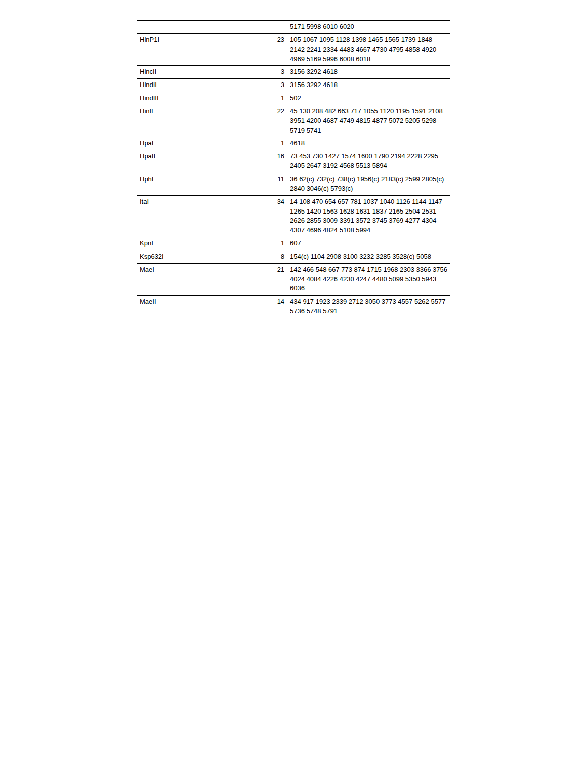| | | 5171 5998 6010 6020 |
| HinP1I | 23 | 105 1067 1095 1128 1398 1465 1565 1739 1848 2142 2241 2334 4483 4667 4730 4795 4858 4920 4969 5169 5996 6008 6018 |
| HincII | 3 | 3156 3292 4618 |
| HindII | 3 | 3156 3292 4618 |
| HindIII | 1 | 502 |
| HinfI | 22 | 45 130 208 482 663 717 1055 1120 1195 1591 2108 3951 4200 4687 4749 4815 4877 5072 5205 5298 5719 5741 |
| HpaI | 1 | 4618 |
| HpaII | 16 | 73 453 730 1427 1574 1600 1790 2194 2228 2295 2405 2647 3192 4568 5513 5894 |
| HphI | 11 | 36 62(c) 732(c) 738(c) 1956(c) 2183(c) 2599 2805(c) 2840 3046(c) 5793(c) |
| ItaI | 34 | 14 108 470 654 657 781 1037 1040 1126 1144 1147 1265 1420 1563 1628 1631 1837 2165 2504 2531 2626 2855 3009 3391 3572 3745 3769 4277 4304 4307 4696 4824 5108 5994 |
| KpnI | 1 | 607 |
| Ksp632I | 8 | 154(c) 1104 2908 3100 3232 3285 3528(c) 5058 |
| MaeI | 21 | 142 466 548 667 773 874 1715 1968 2303 3366 3756 4024 4084 4226 4230 4247 4480 5099 5350 5943 6036 |
| MaeII | 14 | 434 917 1923 2339 2712 3050 3773 4557 5262 5577 5736 5748 5791 |